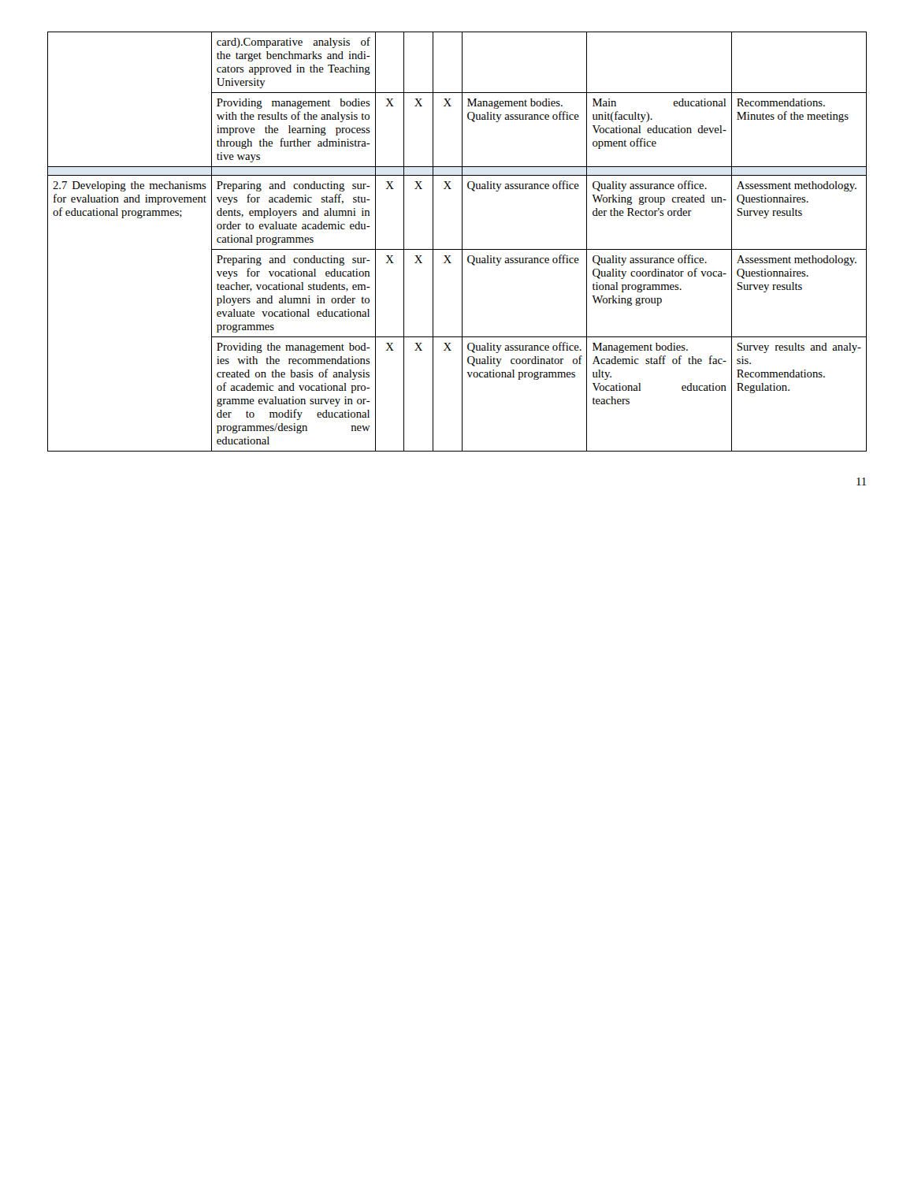| | card).Comparative analysis of the target benchmarks and indicators approved in the Teaching University | | | | | | |
| Providing management bodies with the results of the analysis to improve the learning process through the further administrative ways | X | X | X | Management bodies. Quality assurance office | Main educational unit(faculty). Vocational education development office | Recommendations. Minutes of the meetings |
| 2.7 Developing the mechanisms for evaluation and improvement of educational programmes; | Preparing and conducting surveys for academic staff, students, employers and alumni in order to evaluate academic educational programmes | X | X | X | Quality assurance office | Quality assurance office. Working group created under the Rector's order | Assessment methodology. Questionnaires. Survey results |
| Preparing and conducting surveys for vocational education teacher, vocational students, employers and alumni in order to evaluate vocational educational programmes | X | X | X | Quality assurance office | Quality assurance office. Quality coordinator of vocational programmes. Working group | Assessment methodology. Questionnaires. Survey results |
| Providing the management bodies with the recommendations created on the basis of analysis of academic and vocational programme evaluation survey in order to modify educational programmes/design new educational | X | X | X | Quality assurance office. Quality coordinator of vocational programmes | Management bodies. Academic staff of the faculty. Vocational education teachers | Survey results and analysis. Recommendations. Regulation. |
11